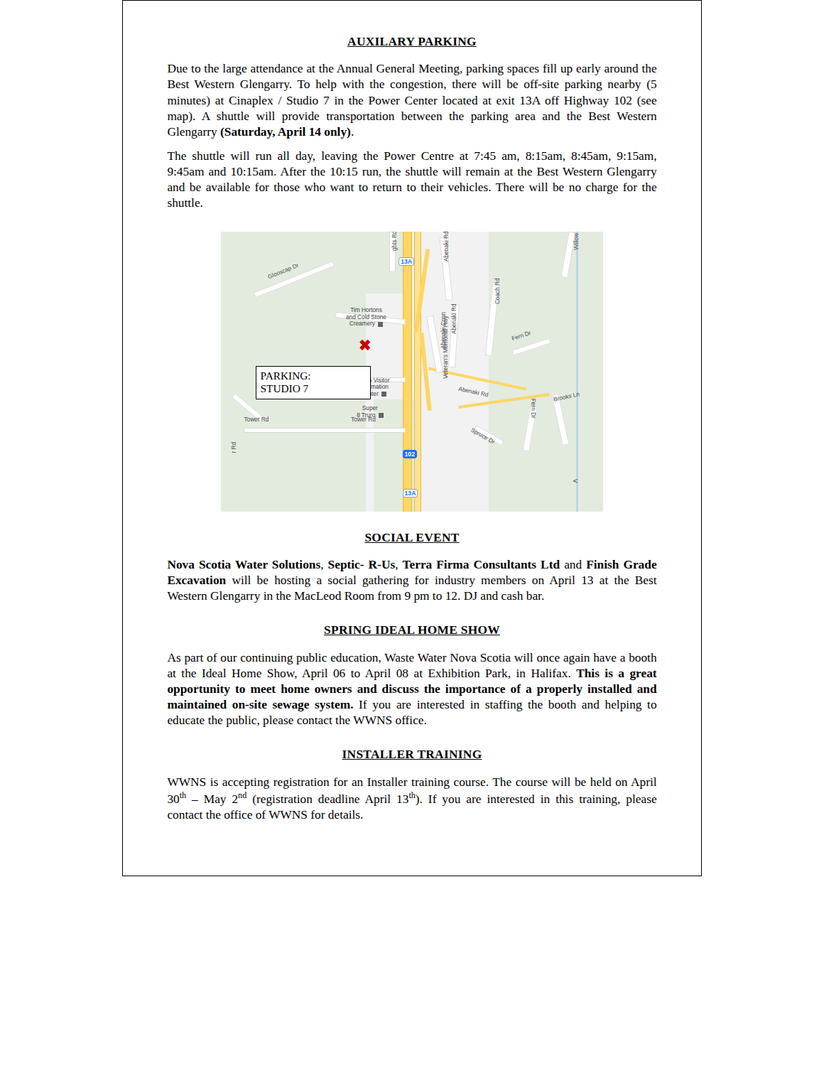AUXILARY PARKING
Due to the large attendance at the Annual General Meeting, parking spaces fill up early around the Best Western Glengarry. To help with the congestion, there will be off-site parking nearby (5 minutes) at Cinaplex / Studio 7 in the Power Center located at exit 13A off Highway 102 (see map). A shuttle will provide transportation between the parking area and the Best Western Glengarry (Saturday, April 14 only).
The shuttle will run all day, leaving the Power Centre at 7:45 am, 8:15am, 8:45am, 9:15am, 9:45am and 10:15am. After the 10:15 run, the shuttle will remain at the Best Western Glengarry and be available for those who want to return to their vehicles. There will be no charge for the shuttle.
Glooscap Dr
ghts Rd
Willow St
Abenaki Rd
Abenaki Rd
Coach Rd
Veteran's Memorial Hwy
Abenaki Conn
Abenaki Rd
Fern Dr
Fern Dr
Spruce Dr
Brooks Ln
Tower Rd
Tower Rd
r Rd
V
13A
102
13A
Tim Hortons
and Cold Stone
Creamery
Truro Visitor
Information
Center
Super
8 Truro
✖
PARKING:
STUDIO 7
SOCIAL EVENT
Nova Scotia Water Solutions, Septic- R-Us, Terra Firma Consultants Ltd and Finish Grade Excavation will be hosting a social gathering for industry members on April 13 at the Best Western Glengarry in the MacLeod Room from 9 pm to 12. DJ and cash bar.
SPRING IDEAL HOME SHOW
As part of our continuing public education, Waste Water Nova Scotia will once again have a booth at the Ideal Home Show, April 06 to April 08 at Exhibition Park, in Halifax. This is a great opportunity to meet home owners and discuss the importance of a properly installed and maintained on-site sewage system. If you are interested in staffing the booth and helping to educate the public, please contact the WWNS office.
INSTALLER TRAINING
WWNS is accepting registration for an Installer training course. The course will be held on April 30th – May 2nd (registration deadline April 13th). If you are interested in this training, please contact the office of WWNS for details.